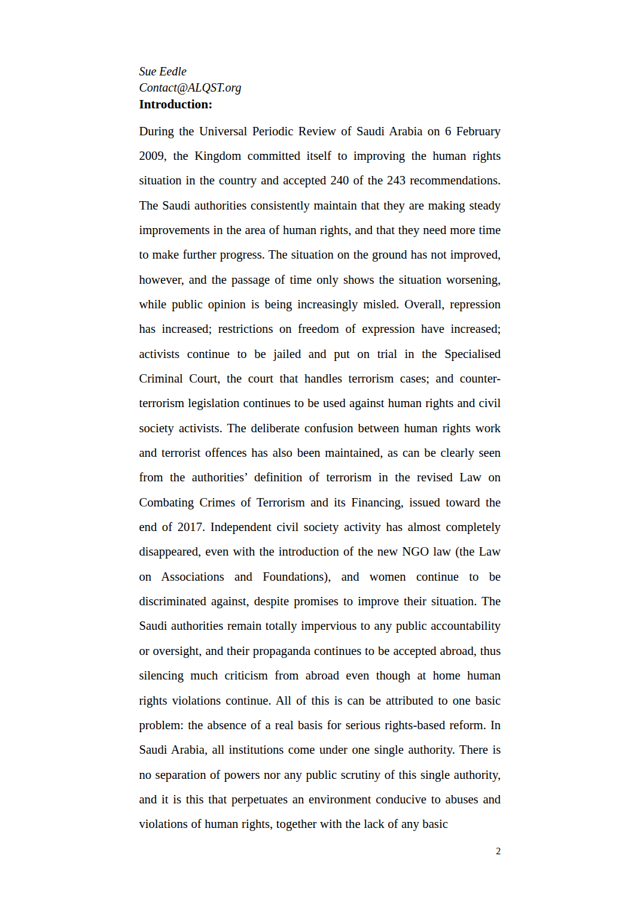Sue Eedle
Contact@ALQST.org
Introduction:
During the Universal Periodic Review of Saudi Arabia on 6 February 2009, the Kingdom committed itself to improving the human rights situation in the country and accepted 240 of the 243 recommendations. The Saudi authorities consistently maintain that they are making steady improvements in the area of human rights, and that they need more time to make further progress. The situation on the ground has not improved, however, and the passage of time only shows the situation worsening, while public opinion is being increasingly misled. Overall, repression has increased; restrictions on freedom of expression have increased; activists continue to be jailed and put on trial in the Specialised Criminal Court, the court that handles terrorism cases; and counter-terrorism legislation continues to be used against human rights and civil society activists. The deliberate confusion between human rights work and terrorist offences has also been maintained, as can be clearly seen from the authorities’ definition of terrorism in the revised Law on Combating Crimes of Terrorism and its Financing, issued toward the end of 2017. Independent civil society activity has almost completely disappeared, even with the introduction of the new NGO law (the Law on Associations and Foundations), and women continue to be discriminated against, despite promises to improve their situation. The Saudi authorities remain totally impervious to any public accountability or oversight, and their propaganda continues to be accepted abroad, thus silencing much criticism from abroad even though at home human rights violations continue. All of this is can be attributed to one basic problem: the absence of a real basis for serious rights-based reform. In Saudi Arabia, all institutions come under one single authority. There is no separation of powers nor any public scrutiny of this single authority, and it is this that perpetuates an environment conducive to abuses and violations of human rights, together with the lack of any basic
2